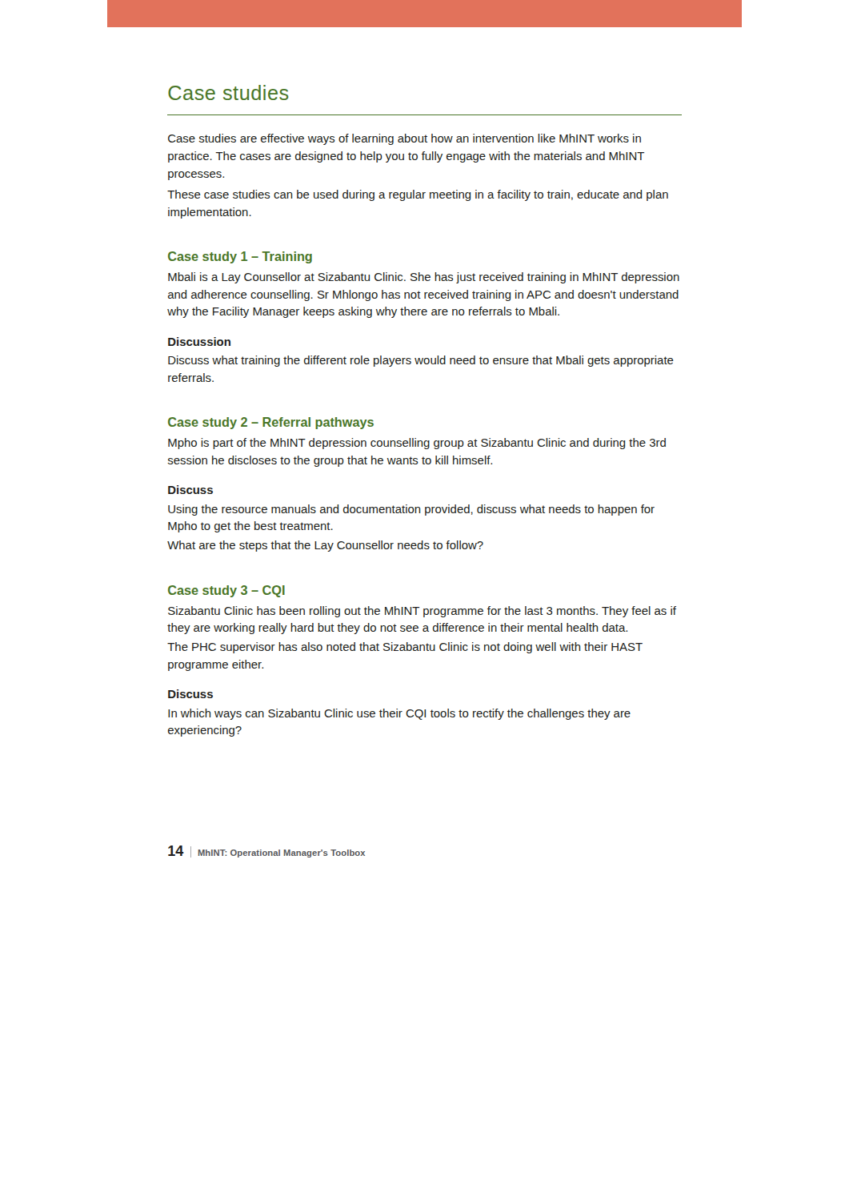Case studies
Case studies are effective ways of learning about how an intervention like MhINT works in practice. The cases are designed to help you to fully engage with the materials and MhINT processes.
These case studies can be used during a regular meeting in a facility to train, educate and plan implementation.
Case study 1 – Training
Mbali is a Lay Counsellor at Sizabantu Clinic. She has just received training in MhINT depression and adherence counselling. Sr Mhlongo has not received training in APC and doesn't understand why the Facility Manager keeps asking why there are no referrals to Mbali.
Discussion
Discuss what training the different role players would need to ensure that Mbali gets appropriate referrals.
Case study 2 – Referral pathways
Mpho is part of the MhINT depression counselling group at Sizabantu Clinic and during the 3rd session he discloses to the group that he wants to kill himself.
Discuss
Using the resource manuals and documentation provided, discuss what needs to happen for Mpho to get the best treatment.
What are the steps that the Lay Counsellor needs to follow?
Case study 3 – CQI
Sizabantu Clinic has been rolling out the MhINT programme for the last 3 months. They feel as if they are working really hard but they do not see a difference in their mental health data.
The PHC supervisor has also noted that Sizabantu Clinic is not doing well with their HAST programme either.
Discuss
In which ways can Sizabantu Clinic use their CQI tools to rectify the challenges they are experiencing?
14 MhINT: Operational Manager's Toolbox